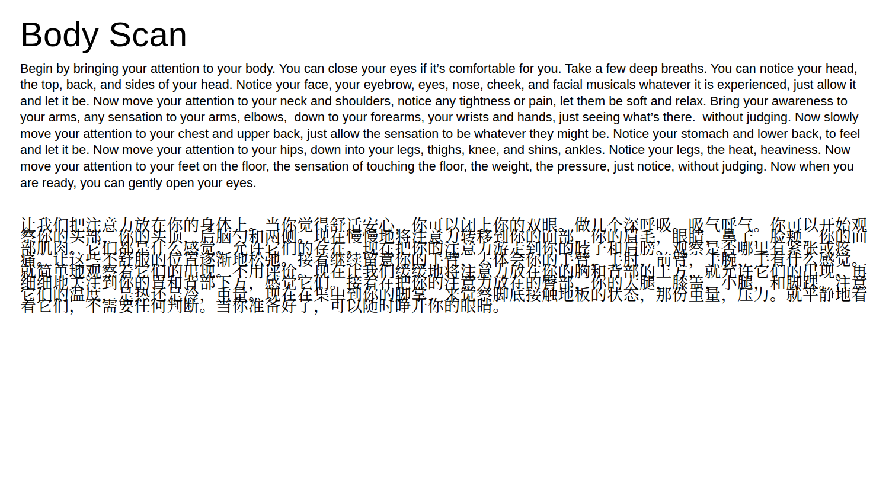Body Scan
Begin by bringing your attention to your body. You can close your eyes if it’s comfortable for you. Take a few deep breaths. You can notice your head, the top, back, and sides of your head. Notice your face, your eyebrow, eyes, nose, cheek, and facial musicals whatever it is experienced, just allow it and let it be. Now move your attention to your neck and shoulders, notice any tightness or pain, let them be soft and relax. Bring your awareness to your arms, any sensation to your arms, elbows, down to your forearms, your wrists and hands, just seeing what’s there. without judging. Now slowly move your attention to your chest and upper back, just allow the sensation to be whatever they might be. Notice your stomach and lower back, to feel and let it be. Now move your attention to your hips, down into your legs, thighs, knee, and shins, ankles. Notice your legs, the heat, heaviness. Now move your attention to your feet on the floor, the sensation of touching the floor, the weight, the pressure, just notice, without judging. Now when you are ready, you can gently open your eyes.
让我们把注意力放在你的身体上。当你觉得舒适安心，你可以闭上你的双眼。做几个深呼吸。吸气呼气。你可以开始观察你的头部，你的头顶，后脑勺和两侧。现在慢慢地将注意力转移到你的面部，你的眉毛，眼睛，鼻子，脸颊，你的面部肌肉。它们都是什么感觉。允许它们的存在。现在把你的注意力游走到你的脖子和肩膀。观察是否哪里有紧张或疼痛。让这些不舒服的位置逐渐地松弛。接着继续留意你的手臂，去体会你的手臂，手肘，前臂，手腕，手有什么感觉。就简单地观察着它们的出现。不用评价。现在让我们缓缓地将注意力放在你的胸和背部的上方，就允许它们的出现。再细细地关注到你的胃和背部下方，感觉它们。接着在把你的注意力放在的臀部，你的大腿，膝盖，小腿，和脚踝。注意它们的温度，是热还是冷，重量。现在在集中到你的脚掌，来觉察脚底接触地板的状态，那份重量，压力。就平静地看着它们，不需要任何判断。当你准备好了，可以随时睁开你的眼睛。